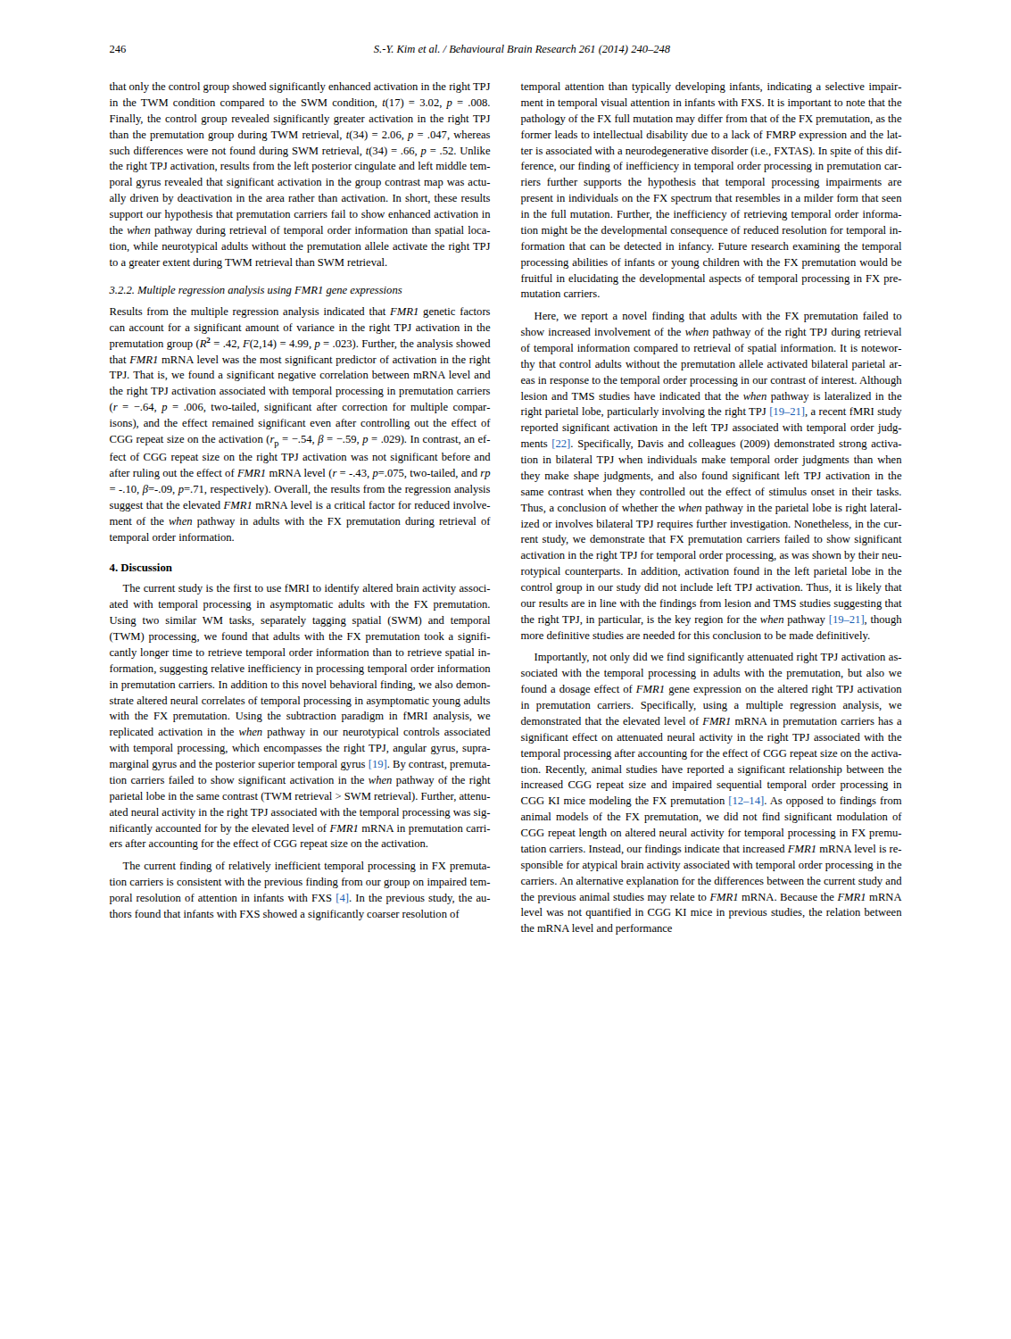246 S.-Y. Kim et al. / Behavioural Brain Research 261 (2014) 240–248
that only the control group showed significantly enhanced activation in the right TPJ in the TWM condition compared to the SWM condition, t(17) = 3.02, p = .008. Finally, the control group revealed significantly greater activation in the right TPJ than the premutation group during TWM retrieval, t(34) = 2.06, p = .047, whereas such differences were not found during SWM retrieval, t(34) = .66, p = .52. Unlike the right TPJ activation, results from the left posterior cingulate and left middle temporal gyrus revealed that significant activation in the group contrast map was actually driven by deactivation in the area rather than activation. In short, these results support our hypothesis that premutation carriers fail to show enhanced activation in the when pathway during retrieval of temporal order information than spatial location, while neurotypical adults without the premutation allele activate the right TPJ to a greater extent during TWM retrieval than SWM retrieval.
3.2.2. Multiple regression analysis using FMR1 gene expressions
Results from the multiple regression analysis indicated that FMR1 genetic factors can account for a significant amount of variance in the right TPJ activation in the premutation group (R2 = .42, F(2,14) = 4.99, p = .023). Further, the analysis showed that FMR1 mRNA level was the most significant predictor of activation in the right TPJ. That is, we found a significant negative correlation between mRNA level and the right TPJ activation associated with temporal processing in premutation carriers (r = −.64, p = .006, two-tailed, significant after correction for multiple comparisons), and the effect remained significant even after controlling out the effect of CGG repeat size on the activation (rp = −.54, β = −.59, p = .029). In contrast, an effect of CGG repeat size on the right TPJ activation was not significant before and after ruling out the effect of FMR1 mRNA level (r = -.43, p=.075, two-tailed, and rp = -.10, β=-.09, p=.71, respectively). Overall, the results from the regression analysis suggest that the elevated FMR1 mRNA level is a critical factor for reduced involvement of the when pathway in adults with the FX premutation during retrieval of temporal order information.
4. Discussion
The current study is the first to use fMRI to identify altered brain activity associated with temporal processing in asymptomatic adults with the FX premutation. Using two similar WM tasks, separately tagging spatial (SWM) and temporal (TWM) processing, we found that adults with the FX premutation took a significantly longer time to retrieve temporal order information than to retrieve spatial information, suggesting relative inefficiency in processing temporal order information in premutation carriers. In addition to this novel behavioral finding, we also demonstrate altered neural correlates of temporal processing in asymptomatic young adults with the FX premutation. Using the subtraction paradigm in fMRI analysis, we replicated activation in the when pathway in our neurotypical controls associated with temporal processing, which encompasses the right TPJ, angular gyrus, supramarginal gyrus and the posterior superior temporal gyrus [19]. By contrast, premutation carriers failed to show significant activation in the when pathway of the right parietal lobe in the same contrast (TWM retrieval > SWM retrieval). Further, attenuated neural activity in the right TPJ associated with the temporal processing was significantly accounted for by the elevated level of FMR1 mRNA in premutation carriers after accounting for the effect of CGG repeat size on the activation.
The current finding of relatively inefficient temporal processing in FX premutation carriers is consistent with the previous finding from our group on impaired temporal resolution of attention in infants with FXS [4]. In the previous study, the authors found that infants with FXS showed a significantly coarser resolution of
temporal attention than typically developing infants, indicating a selective impairment in temporal visual attention in infants with FXS. It is important to note that the pathology of the FX full mutation may differ from that of the FX premutation, as the former leads to intellectual disability due to a lack of FMRP expression and the latter is associated with a neurodegenerative disorder (i.e., FXTAS). In spite of this difference, our finding of inefficiency in temporal order processing in premutation carriers further supports the hypothesis that temporal processing impairments are present in individuals on the FX spectrum that resembles in a milder form that seen in the full mutation. Further, the inefficiency of retrieving temporal order information might be the developmental consequence of reduced resolution for temporal information that can be detected in infancy. Future research examining the temporal processing abilities of infants or young children with the FX premutation would be fruitful in elucidating the developmental aspects of temporal processing in FX premutation carriers.
Here, we report a novel finding that adults with the FX premutation failed to show increased involvement of the when pathway of the right TPJ during retrieval of temporal information compared to retrieval of spatial information. It is noteworthy that control adults without the premutation allele activated bilateral parietal areas in response to the temporal order processing in our contrast of interest. Although lesion and TMS studies have indicated that the when pathway is lateralized in the right parietal lobe, particularly involving the right TPJ [19–21], a recent fMRI study reported significant activation in the left TPJ associated with temporal order judgments [22]. Specifically, Davis and colleagues (2009) demonstrated strong activation in bilateral TPJ when individuals make temporal order judgments than when they make shape judgments, and also found significant left TPJ activation in the same contrast when they controlled out the effect of stimulus onset in their tasks. Thus, a conclusion of whether the when pathway in the parietal lobe is right lateralized or involves bilateral TPJ requires further investigation. Nonetheless, in the current study, we demonstrate that FX premutation carriers failed to show significant activation in the right TPJ for temporal order processing, as was shown by their neurotypical counterparts. In addition, activation found in the left parietal lobe in the control group in our study did not include left TPJ activation. Thus, it is likely that our results are in line with the findings from lesion and TMS studies suggesting that the right TPJ, in particular, is the key region for the when pathway [19–21], though more definitive studies are needed for this conclusion to be made definitively.
Importantly, not only did we find significantly attenuated right TPJ activation associated with the temporal processing in adults with the premutation, but also we found a dosage effect of FMR1 gene expression on the altered right TPJ activation in premutation carriers. Specifically, using a multiple regression analysis, we demonstrated that the elevated level of FMR1 mRNA in premutation carriers has a significant effect on attenuated neural activity in the right TPJ associated with the temporal processing after accounting for the effect of CGG repeat size on the activation. Recently, animal studies have reported a significant relationship between the increased CGG repeat size and impaired sequential temporal order processing in CGG KI mice modeling the FX premutation [12–14]. As opposed to findings from animal models of the FX premutation, we did not find significant modulation of CGG repeat length on altered neural activity for temporal processing in FX premutation carriers. Instead, our findings indicate that increased FMR1 mRNA level is responsible for atypical brain activity associated with temporal order processing in the carriers. An alternative explanation for the differences between the current study and the previous animal studies may relate to FMR1 mRNA. Because the FMR1 mRNA level was not quantified in CGG KI mice in previous studies, the relation between the mRNA level and performance